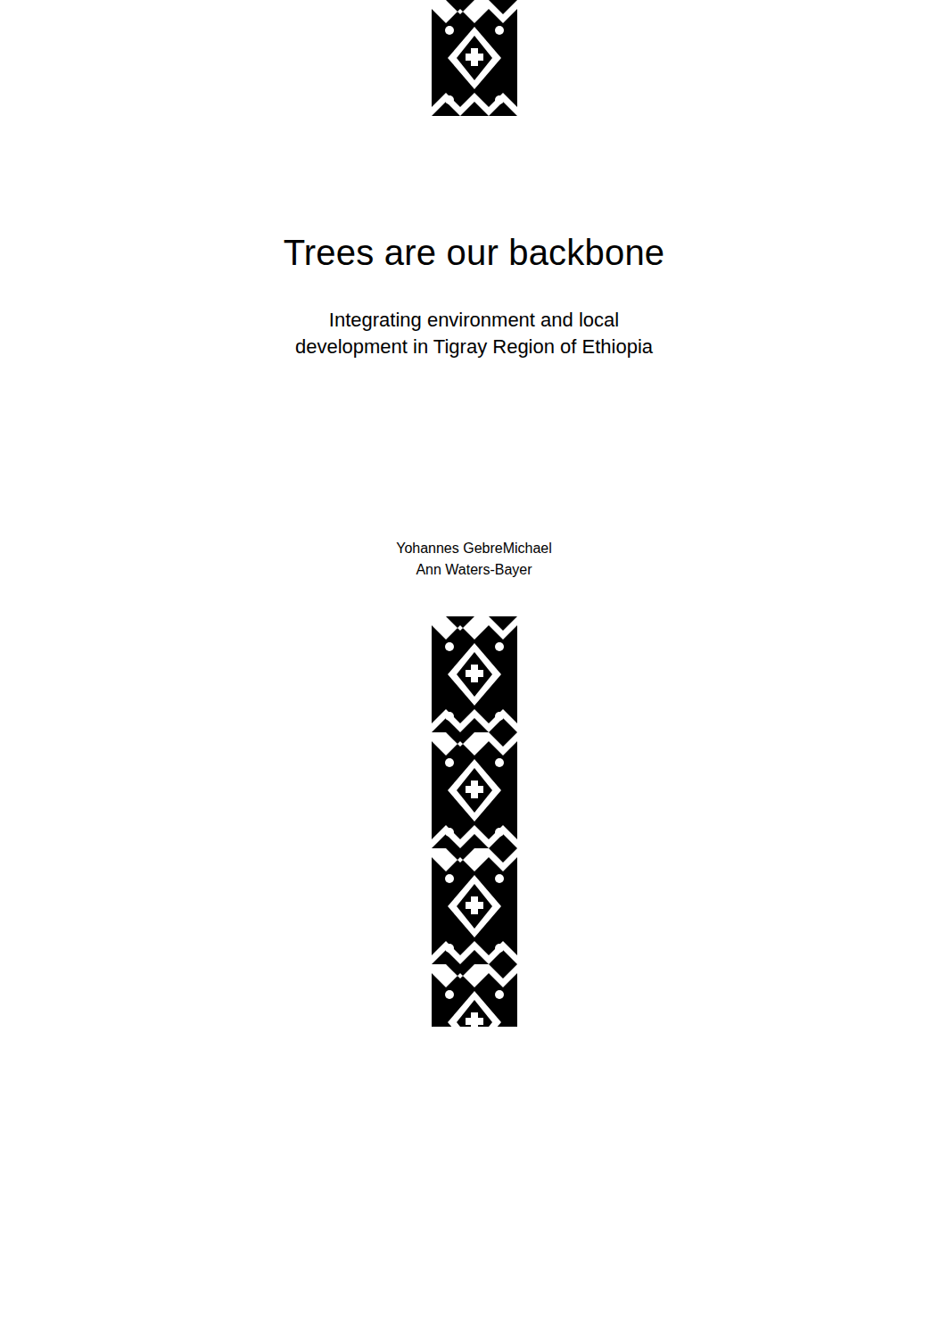Trees are our backbone
Integrating environment and local
development in Tigray Region of Ethiopia
Yohannes GebreMichael Ann Waters-Bayer